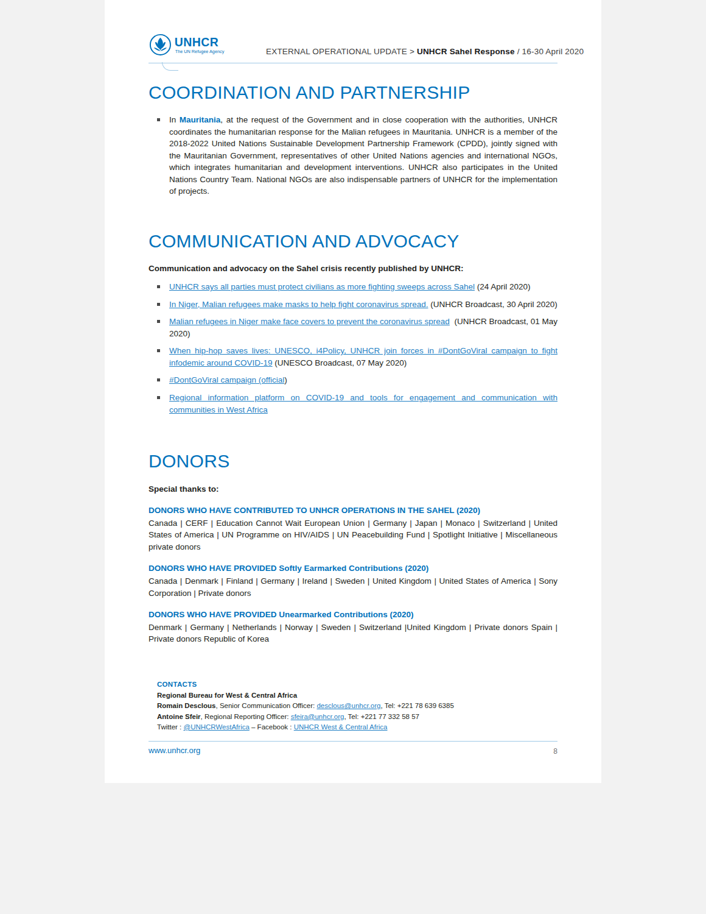UNHCR The UN Refugee Agency
EXTERNAL OPERATIONAL UPDATE > UNHCR Sahel Response / 16-30 April 2020
COORDINATION AND PARTNERSHIP
In Mauritania, at the request of the Government and in close cooperation with the authorities, UNHCR coordinates the humanitarian response for the Malian refugees in Mauritania. UNHCR is a member of the 2018-2022 United Nations Sustainable Development Partnership Framework (CPDD), jointly signed with the Mauritanian Government, representatives of other United Nations agencies and international NGOs, which integrates humanitarian and development interventions. UNHCR also participates in the United Nations Country Team. National NGOs are also indispensable partners of UNHCR for the implementation of projects.
COMMUNICATION AND ADVOCACY
Communication and advocacy on the Sahel crisis recently published by UNHCR:
UNHCR says all parties must protect civilians as more fighting sweeps across Sahel (24 April 2020)
In Niger, Malian refugees make masks to help fight coronavirus spread. (UNHCR Broadcast, 30 April 2020)
Malian refugees in Niger make face covers to prevent the coronavirus spread (UNHCR Broadcast, 01 May 2020)
When hip-hop saves lives: UNESCO, i4Policy, UNHCR join forces in #DontGoViral campaign to fight infodemic around COVID-19 (UNESCO Broadcast, 07 May 2020)
#DontGoViral campaign (official)
Regional information platform on COVID-19 and tools for engagement and communication with communities in West Africa
DONORS
Special thanks to:
DONORS WHO HAVE CONTRIBUTED TO UNHCR OPERATIONS IN THE SAHEL (2020)
Canada | CERF | Education Cannot Wait European Union | Germany | Japan | Monaco | Switzerland | United States of America | UN Programme on HIV/AIDS | UN Peacebuilding Fund | Spotlight Initiative | Miscellaneous private donors
DONORS WHO HAVE PROVIDED Softly Earmarked Contributions (2020)
Canada | Denmark | Finland | Germany | Ireland | Sweden | United Kingdom | United States of America | Sony Corporation | Private donors
DONORS WHO HAVE PROVIDED Unearmarked Contributions (2020)
Denmark | Germany | Netherlands | Norway | Sweden | Switzerland |United Kingdom | Private donors Spain | Private donors Republic of Korea
CONTACTS
Regional Bureau for West & Central Africa
Romain Desclous, Senior Communication Officer: desclous@unhcr.org, Tel: +221 78 639 6385
Antoine Sfeir, Regional Reporting Officer: sfeira@unhcr.org, Tel: +221 77 332 58 57
Twitter : @UNHCRWestAfrica – Facebook : UNHCR West & Central Africa
www.unhcr.org 8